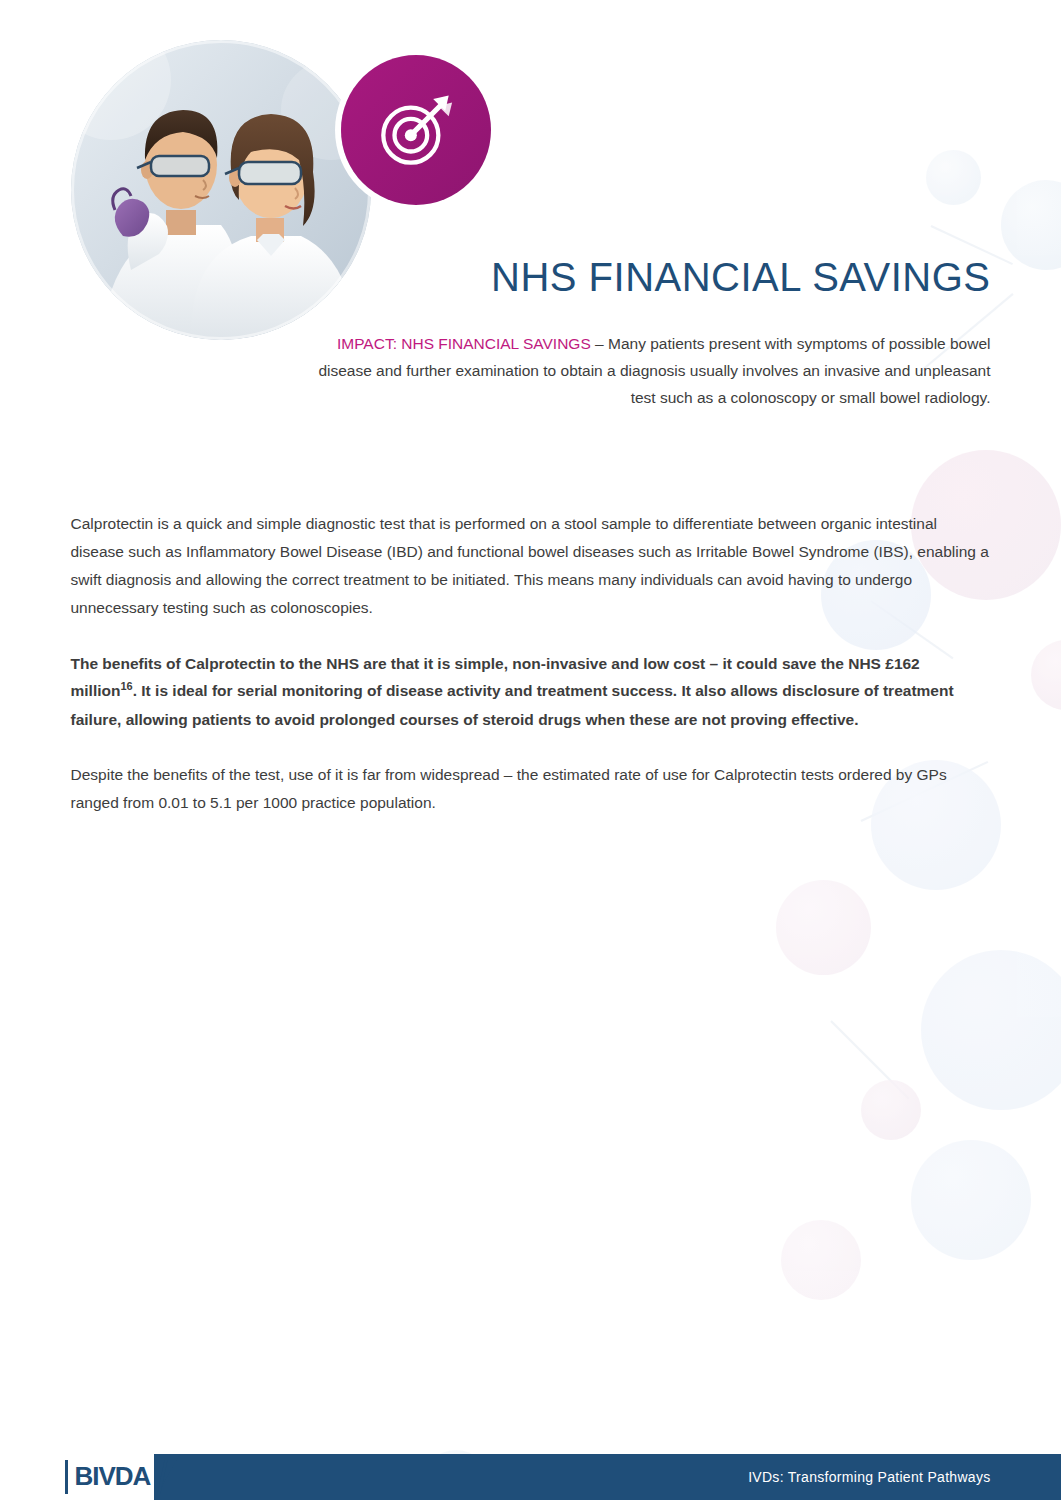NHS FINANCIAL SAVINGS
IMPACT: NHS FINANCIAL SAVINGS – Many patients present with symptoms of possible bowel disease and further examination to obtain a diagnosis usually involves an invasive and unpleasant test such as a colonoscopy or small bowel radiology.
Calprotectin is a quick and simple diagnostic test that is performed on a stool sample to differentiate between organic intestinal disease such as Inflammatory Bowel Disease (IBD) and functional bowel diseases such as Irritable Bowel Syndrome (IBS), enabling a swift diagnosis and allowing the correct treatment to be initiated. This means many individuals can avoid having to undergo unnecessary testing such as colonoscopies.
The benefits of Calprotectin to the NHS are that it is simple, non-invasive and low cost – it could save the NHS £162 million16. It is ideal for serial monitoring of disease activity and treatment success. It also allows disclosure of treatment failure, allowing patients to avoid prolonged courses of steroid drugs when these are not proving effective.
Despite the benefits of the test, use of it is far from widespread – the estimated rate of use for Calprotectin tests ordered by GPs ranged from 0.01 to 5.1 per 1000 practice population.
BIVDA
IVDs: Transforming Patient Pathways